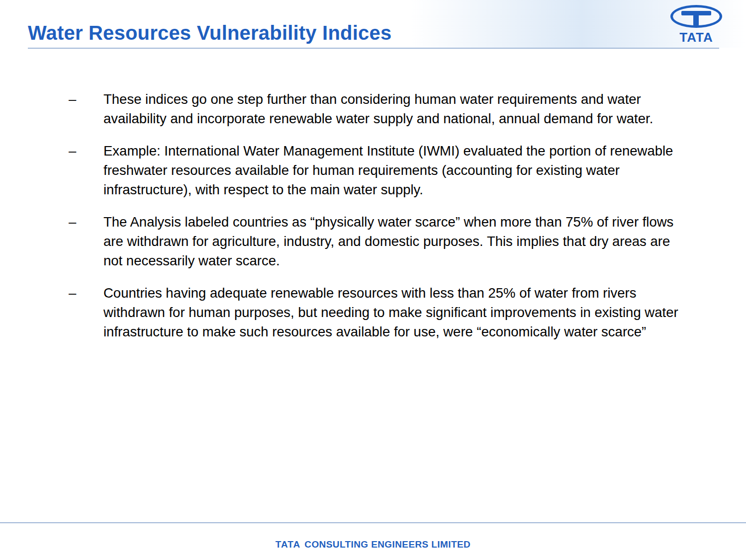Water Resources Vulnerability Indices
TATA
These indices go one step further than considering human water requirements and water availability and incorporate renewable water supply and national, annual demand for water.
Example: International Water Management Institute (IWMI) evaluated the portion of renewable freshwater resources available for human requirements (accounting for existing water infrastructure), with respect to the main water supply.
The Analysis labeled countries as “physically water scarce” when more than 75% of river flows are withdrawn for agriculture, industry, and domestic purposes. This implies that dry areas are not necessarily water scarce.
Countries having adequate renewable resources with less than 25% of water from rivers withdrawn for human purposes, but needing to make significant improvements in existing water infrastructure to make such resources available for use, were “economically water scarce”
TATACONSULTING ENGINEERS LIMITED